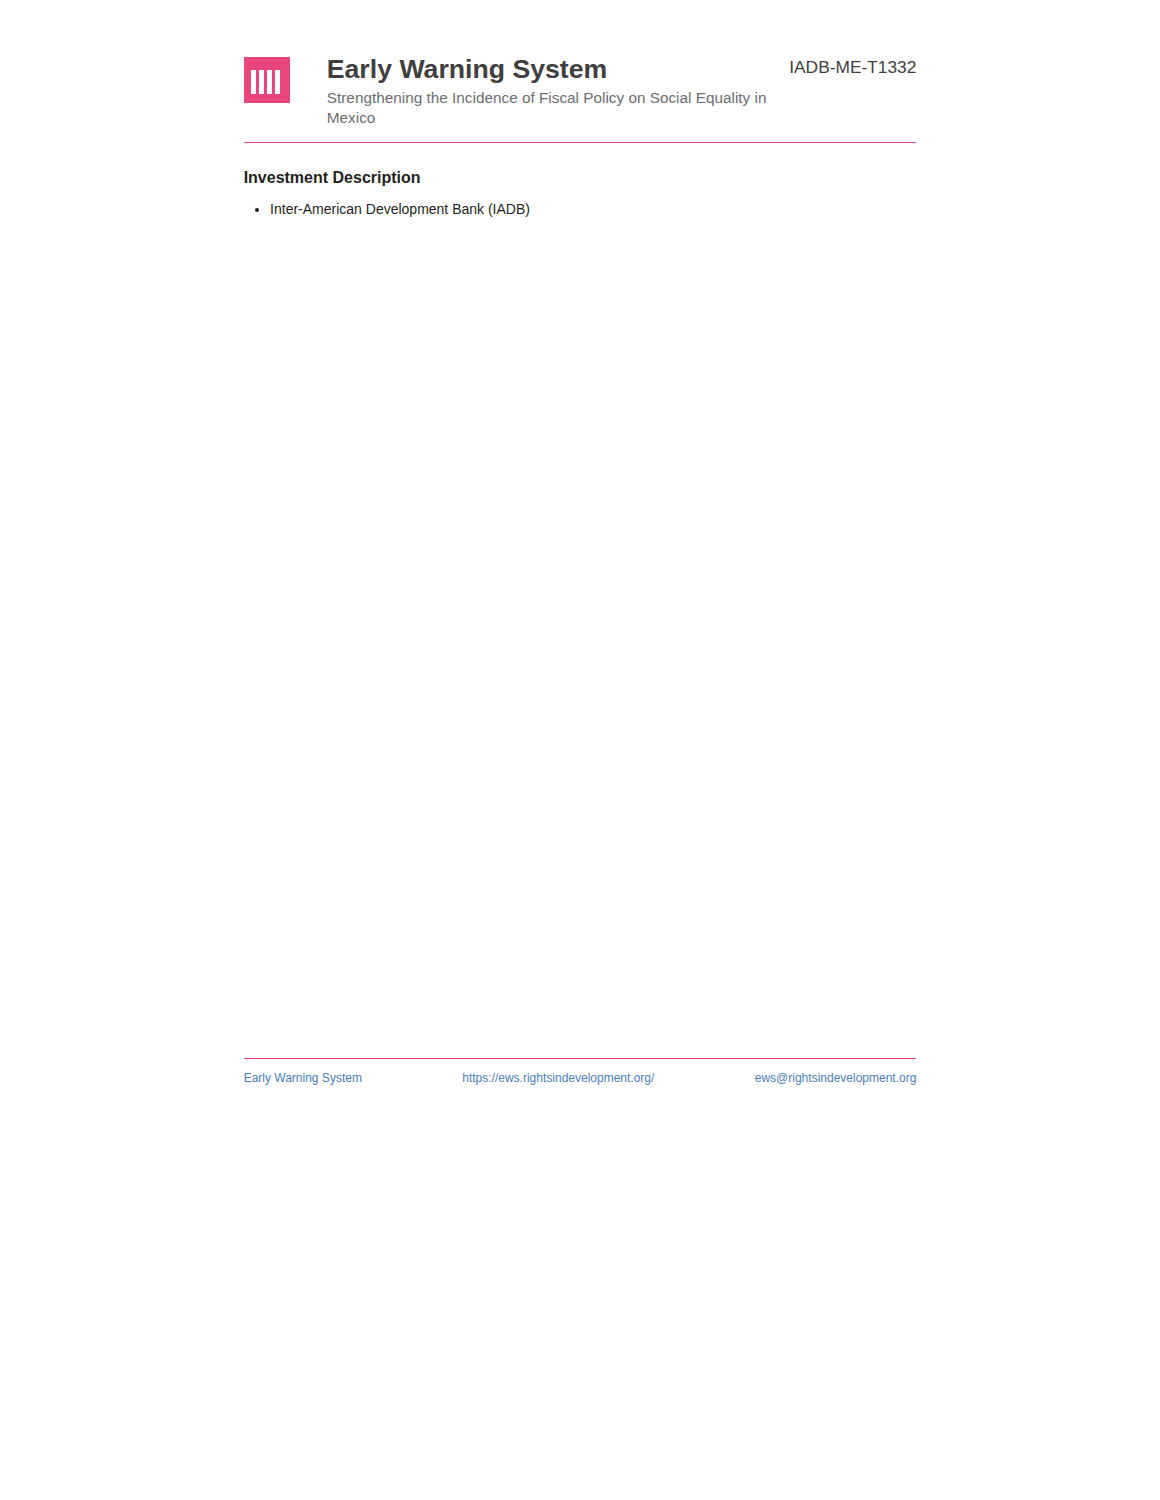Early Warning System
Strengthening the Incidence of Fiscal Policy on Social Equality in Mexico
IADB-ME-T1332
Investment Description
Inter-American Development Bank (IADB)
Early Warning System
https://ews.rightsindevelopment.org/
ews@rightsindevelopment.org